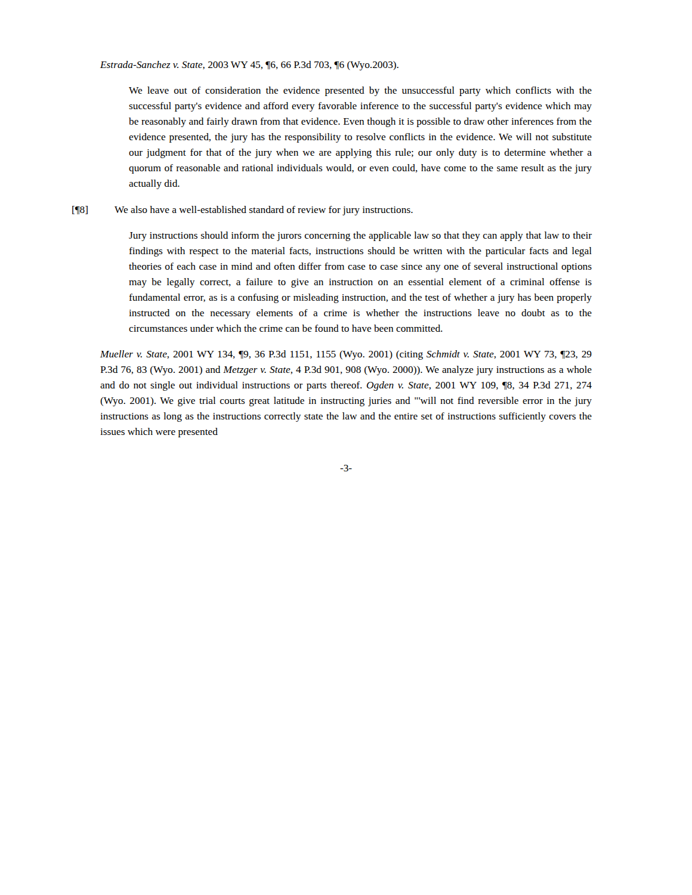Estrada-Sanchez v. State, 2003 WY 45, ¶6, 66 P.3d 703, ¶6 (Wyo.2003).
We leave out of consideration the evidence presented by the unsuccessful party which conflicts with the successful party's evidence and afford every favorable inference to the successful party's evidence which may be reasonably and fairly drawn from that evidence. Even though it is possible to draw other inferences from the evidence presented, the jury has the responsibility to resolve conflicts in the evidence. We will not substitute our judgment for that of the jury when we are applying this rule; our only duty is to determine whether a quorum of reasonable and rational individuals would, or even could, have come to the same result as the jury actually did.
[¶8] We also have a well-established standard of review for jury instructions.
Jury instructions should inform the jurors concerning the applicable law so that they can apply that law to their findings with respect to the material facts, instructions should be written with the particular facts and legal theories of each case in mind and often differ from case to case since any one of several instructional options may be legally correct, a failure to give an instruction on an essential element of a criminal offense is fundamental error, as is a confusing or misleading instruction, and the test of whether a jury has been properly instructed on the necessary elements of a crime is whether the instructions leave no doubt as to the circumstances under which the crime can be found to have been committed.
Mueller v. State, 2001 WY 134, ¶9, 36 P.3d 1151, 1155 (Wyo. 2001) (citing Schmidt v. State, 2001 WY 73, ¶23, 29 P.3d 76, 83 (Wyo. 2001) and Metzger v. State, 4 P.3d 901, 908 (Wyo. 2000)). We analyze jury instructions as a whole and do not single out individual instructions or parts thereof. Ogden v. State, 2001 WY 109, ¶8, 34 P.3d 271, 274 (Wyo. 2001). We give trial courts great latitude in instructing juries and "'will not find reversible error in the jury instructions as long as the instructions correctly state the law and the entire set of instructions sufficiently covers the issues which were presented
-3-